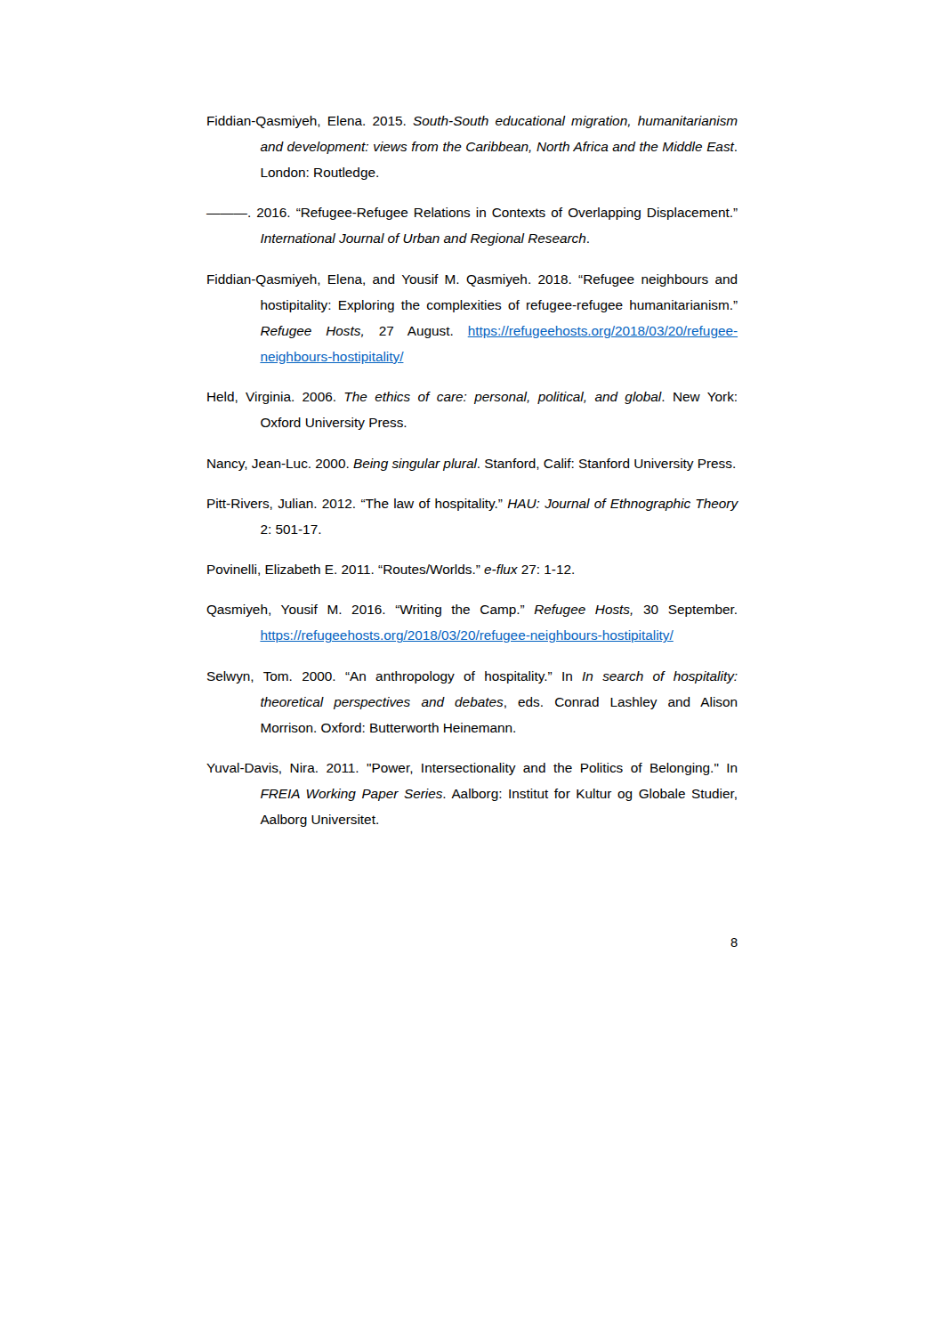Fiddian-Qasmiyeh, Elena. 2015. South-South educational migration, humanitarianism and development: views from the Caribbean, North Africa and the Middle East. London: Routledge.
———. 2016. “Refugee-Refugee Relations in Contexts of Overlapping Displacement.” International Journal of Urban and Regional Research.
Fiddian-Qasmiyeh, Elena, and Yousif M. Qasmiyeh. 2018. “Refugee neighbours and hostipitality: Exploring the complexities of refugee-refugee humanitarianism.” Refugee Hosts, 27 August. https://refugeehosts.org/2018/03/20/refugee-neighbours-hostipitality/
Held, Virginia. 2006. The ethics of care: personal, political, and global. New York: Oxford University Press.
Nancy, Jean-Luc. 2000. Being singular plural. Stanford, Calif: Stanford University Press.
Pitt-Rivers, Julian. 2012. “The law of hospitality.” HAU: Journal of Ethnographic Theory 2: 501-17.
Povinelli, Elizabeth E. 2011. “Routes/Worlds.” e-flux 27: 1-12.
Qasmiyeh, Yousif M. 2016. “Writing the Camp.” Refugee Hosts, 30 September. https://refugeehosts.org/2018/03/20/refugee-neighbours-hostipitality/
Selwyn, Tom. 2000. “An anthropology of hospitality.” In In search of hospitality: theoretical perspectives and debates, eds. Conrad Lashley and Alison Morrison. Oxford: Butterworth Heinemann.
Yuval-Davis, Nira. 2011. "Power, Intersectionality and the Politics of Belonging." In FREIA Working Paper Series. Aalborg: Institut for Kultur og Globale Studier, Aalborg Universitet.
8